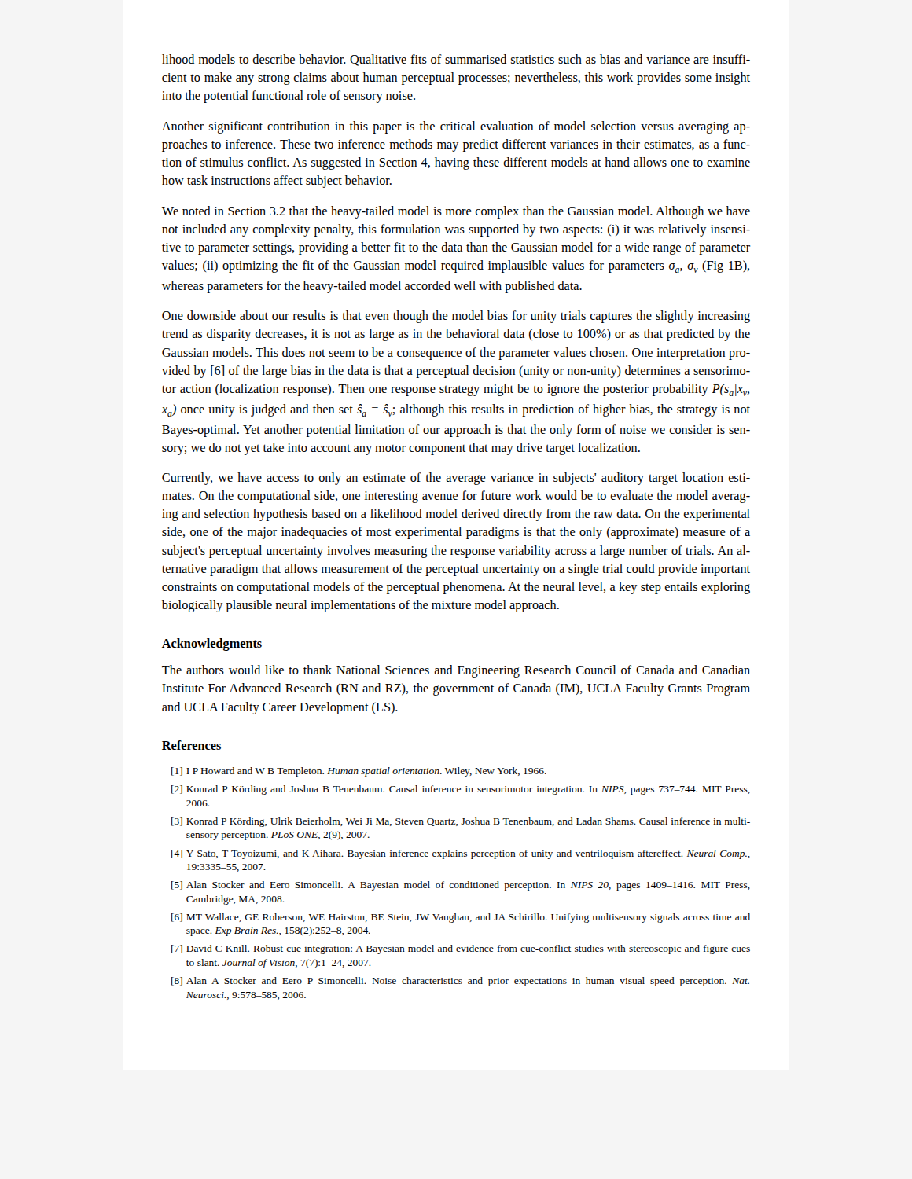lihood models to describe behavior. Qualitative fits of summarised statistics such as bias and variance are insufficient to make any strong claims about human perceptual processes; nevertheless, this work provides some insight into the potential functional role of sensory noise.
Another significant contribution in this paper is the critical evaluation of model selection versus averaging approaches to inference. These two inference methods may predict different variances in their estimates, as a function of stimulus conflict. As suggested in Section 4, having these different models at hand allows one to examine how task instructions affect subject behavior.
We noted in Section 3.2 that the heavy-tailed model is more complex than the Gaussian model. Although we have not included any complexity penalty, this formulation was supported by two aspects: (i) it was relatively insensitive to parameter settings, providing a better fit to the data than the Gaussian model for a wide range of parameter values; (ii) optimizing the fit of the Gaussian model required implausible values for parameters σa, σv (Fig 1B), whereas parameters for the heavy-tailed model accorded well with published data.
One downside about our results is that even though the model bias for unity trials captures the slightly increasing trend as disparity decreases, it is not as large as in the behavioral data (close to 100%) or as that predicted by the Gaussian models. This does not seem to be a consequence of the parameter values chosen. One interpretation provided by [6] of the large bias in the data is that a perceptual decision (unity or non-unity) determines a sensorimotor action (localization response). Then one response strategy might be to ignore the posterior probability P(sa|xv, xa) once unity is judged and then set ŝa = ŝv; although this results in prediction of higher bias, the strategy is not Bayes-optimal. Yet another potential limitation of our approach is that the only form of noise we consider is sensory; we do not yet take into account any motor component that may drive target localization.
Currently, we have access to only an estimate of the average variance in subjects' auditory target location estimates. On the computational side, one interesting avenue for future work would be to evaluate the model averaging and selection hypothesis based on a likelihood model derived directly from the raw data. On the experimental side, one of the major inadequacies of most experimental paradigms is that the only (approximate) measure of a subject's perceptual uncertainty involves measuring the response variability across a large number of trials. An alternative paradigm that allows measurement of the perceptual uncertainty on a single trial could provide important constraints on computational models of the perceptual phenomena. At the neural level, a key step entails exploring biologically plausible neural implementations of the mixture model approach.
Acknowledgments
The authors would like to thank National Sciences and Engineering Research Council of Canada and Canadian Institute For Advanced Research (RN and RZ), the government of Canada (IM), UCLA Faculty Grants Program and UCLA Faculty Career Development (LS).
References
I P Howard and W B Templeton. Human spatial orientation. Wiley, New York, 1966.
Konrad P Körding and Joshua B Tenenbaum. Causal inference in sensorimotor integration. In NIPS, pages 737–744. MIT Press, 2006.
Konrad P Körding, Ulrik Beierholm, Wei Ji Ma, Steven Quartz, Joshua B Tenenbaum, and Ladan Shams. Causal inference in multisensory perception. PLoS ONE, 2(9), 2007.
Y Sato, T Toyoizumi, and K Aihara. Bayesian inference explains perception of unity and ventriloquism aftereffect. Neural Comp., 19:3335–55, 2007.
Alan Stocker and Eero Simoncelli. A Bayesian model of conditioned perception. In NIPS 20, pages 1409–1416. MIT Press, Cambridge, MA, 2008.
MT Wallace, GE Roberson, WE Hairston, BE Stein, JW Vaughan, and JA Schirillo. Unifying multisensory signals across time and space. Exp Brain Res., 158(2):252–8, 2004.
David C Knill. Robust cue integration: A Bayesian model and evidence from cue-conflict studies with stereoscopic and figure cues to slant. Journal of Vision, 7(7):1–24, 2007.
Alan A Stocker and Eero P Simoncelli. Noise characteristics and prior expectations in human visual speed perception. Nat. Neurosci., 9:578–585, 2006.